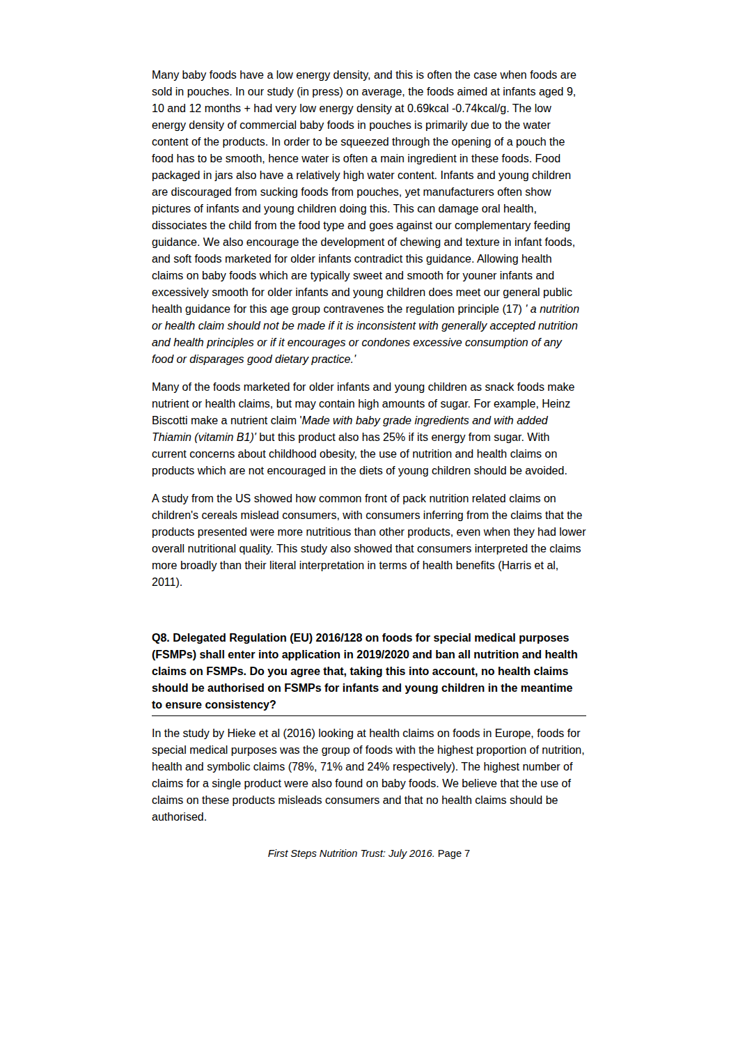Many baby foods have a low energy density, and this is often the case when foods are sold in pouches. In our study (in press) on average, the foods aimed at infants aged 9, 10 and 12 months + had very low energy density at 0.69kcal -0.74kcal/g. The low energy density of commercial baby foods in pouches is primarily due to the water content of the products. In order to be squeezed through the opening of a pouch the food has to be smooth, hence water is often a main ingredient in these foods. Food packaged in jars also have a relatively high water content. Infants and young children are discouraged from sucking foods from pouches, yet manufacturers often show pictures of infants and young children doing this. This can damage oral health, dissociates the child from the food type and goes against our complementary feeding guidance. We also encourage the development of chewing and texture in infant foods, and soft foods marketed for older infants contradict this guidance. Allowing health claims on baby foods which are typically sweet and smooth for youner infants and excessively smooth for older infants and young children does meet our general public health guidance for this age group contravenes the regulation principle (17) ' a nutrition or health claim should not be made if it is inconsistent with generally accepted nutrition and health principles or if it encourages or condones excessive consumption of any food or disparages good dietary practice.'
Many of the foods marketed for older infants and young children as snack foods make nutrient or health claims, but may contain high amounts of sugar. For example, Heinz Biscotti make a nutrient claim 'Made with baby grade ingredients and with added Thiamin (vitamin B1)' but this product also has 25% if its energy from sugar. With current concerns about childhood obesity, the use of nutrition and health claims on products which are not encouraged in the diets of young children should be avoided.
A study from the US showed how common front of pack nutrition related claims on children's cereals mislead consumers, with consumers inferring from the claims that the products presented were more nutritious than other products, even when they had lower overall nutritional quality. This study also showed that consumers interpreted the claims more broadly than their literal interpretation in terms of health benefits (Harris et al, 2011).
Q8. Delegated Regulation (EU) 2016/128 on foods for special medical purposes (FSMPs) shall enter into application in 2019/2020 and ban all nutrition and health claims on FSMPs. Do you agree that, taking this into account, no health claims should be authorised on FSMPs for infants and young children in the meantime to ensure consistency?
In the study by Hieke et al (2016) looking at health claims on foods in Europe, foods for special medical purposes was the group of foods with the highest proportion of nutrition, health and symbolic claims (78%, 71% and 24% respectively). The highest number of claims for a single product were also found on baby foods. We believe that the use of claims on these products misleads consumers and that no health claims should be authorised.
First Steps Nutrition Trust: July 2016. Page 7